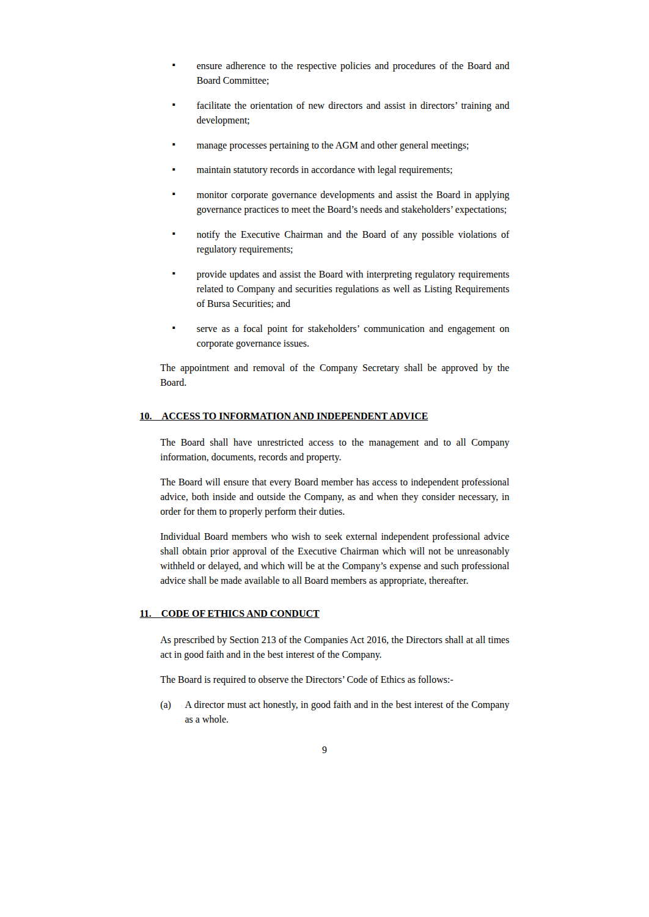ensure adherence to the respective policies and procedures of the Board and Board Committee;
facilitate the orientation of new directors and assist in directors’ training and development;
manage processes pertaining to the AGM and other general meetings;
maintain statutory records in accordance with legal requirements;
monitor corporate governance developments and assist the Board in applying governance practices to meet the Board’s needs and stakeholders’ expectations;
notify the Executive Chairman and the Board of any possible violations of regulatory requirements;
provide updates and assist the Board with interpreting regulatory requirements related to Company and securities regulations as well as Listing Requirements of Bursa Securities; and
serve as a focal point for stakeholders’ communication and engagement on corporate governance issues.
The appointment and removal of the Company Secretary shall be approved by the Board.
10. ACCESS TO INFORMATION AND INDEPENDENT ADVICE
The Board shall have unrestricted access to the management and to all Company information, documents, records and property.
The Board will ensure that every Board member has access to independent professional advice, both inside and outside the Company, as and when they consider necessary, in order for them to properly perform their duties.
Individual Board members who wish to seek external independent professional advice shall obtain prior approval of the Executive Chairman which will not be unreasonably withheld or delayed, and which will be at the Company’s expense and such professional advice shall be made available to all Board members as appropriate, thereafter.
11. CODE OF ETHICS AND CONDUCT
As prescribed by Section 213 of the Companies Act 2016, the Directors shall at all times act in good faith and in the best interest of the Company.
The Board is required to observe the Directors’ Code of Ethics as follows:-
(a) A director must act honestly, in good faith and in the best interest of the Company as a whole.
9